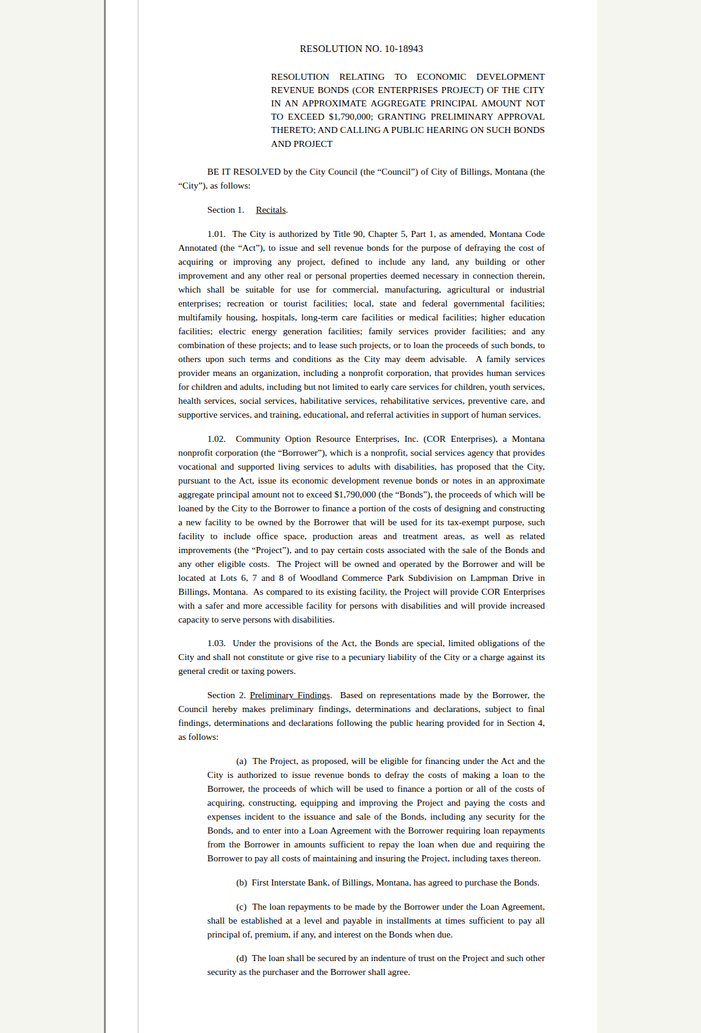RESOLUTION NO. 10-18943
Resolution relating to Economic Development Revenue Bonds (COR Enterprises Project) of the City in an approximate aggregate principal amount not to exceed $1,790,000; granting preliminary approval thereto; and calling a public hearing on such Bonds and Project
BE IT RESOLVED by the City Council (the “Council”) of City of Billings, Montana (the “City”), as follows:
Section 1. Recitals.
1.01. The City is authorized by Title 90, Chapter 5, Part 1, as amended, Montana Code Annotated (the “Act”), to issue and sell revenue bonds for the purpose of defraying the cost of acquiring or improving any project, defined to include any land, any building or other improvement and any other real or personal properties deemed necessary in connection therein, which shall be suitable for use for commercial, manufacturing, agricultural or industrial enterprises; recreation or tourist facilities; local, state and federal governmental facilities; multifamily housing, hospitals, long-term care facilities or medical facilities; higher education facilities; electric energy generation facilities; family services provider facilities; and any combination of these projects; and to lease such projects, or to loan the proceeds of such bonds, to others upon such terms and conditions as the City may deem advisable. A family services provider means an organization, including a nonprofit corporation, that provides human services for children and adults, including but not limited to early care services for children, youth services, health services, social services, habilitative services, rehabilitative services, preventive care, and supportive services, and training, educational, and referral activities in support of human services.
1.02. Community Option Resource Enterprises, Inc. (COR Enterprises), a Montana nonprofit corporation (the “Borrower”), which is a nonprofit, social services agency that provides vocational and supported living services to adults with disabilities, has proposed that the City, pursuant to the Act, issue its economic development revenue bonds or notes in an approximate aggregate principal amount not to exceed $1,790,000 (the “Bonds”), the proceeds of which will be loaned by the City to the Borrower to finance a portion of the costs of designing and constructing a new facility to be owned by the Borrower that will be used for its tax-exempt purpose, such facility to include office space, production areas and treatment areas, as well as related improvements (the “Project”), and to pay certain costs associated with the sale of the Bonds and any other eligible costs. The Project will be owned and operated by the Borrower and will be located at Lots 6, 7 and 8 of Woodland Commerce Park Subdivision on Lampman Drive in Billings, Montana. As compared to its existing facility, the Project will provide COR Enterprises with a safer and more accessible facility for persons with disabilities and will provide increased capacity to serve persons with disabilities.
1.03. Under the provisions of the Act, the Bonds are special, limited obligations of the City and shall not constitute or give rise to a pecuniary liability of the City or a charge against its general credit or taxing powers.
Section 2. Preliminary Findings. Based on representations made by the Borrower, the Council hereby makes preliminary findings, determinations and declarations, subject to final findings, determinations and declarations following the public hearing provided for in Section 4, as follows:
(a) The Project, as proposed, will be eligible for financing under the Act and the City is authorized to issue revenue bonds to defray the costs of making a loan to the Borrower, the proceeds of which will be used to finance a portion or all of the costs of acquiring, constructing, equipping and improving the Project and paying the costs and expenses incident to the issuance and sale of the Bonds, including any security for the Bonds, and to enter into a Loan Agreement with the Borrower requiring loan repayments from the Borrower in amounts sufficient to repay the loan when due and requiring the Borrower to pay all costs of maintaining and insuring the Project, including taxes thereon.
(b) First Interstate Bank, of Billings, Montana, has agreed to purchase the Bonds.
(c) The loan repayments to be made by the Borrower under the Loan Agreement, shall be established at a level and payable in installments at times sufficient to pay all principal of, premium, if any, and interest on the Bonds when due.
(d) The loan shall be secured by an indenture of trust on the Project and such other security as the purchaser and the Borrower shall agree.